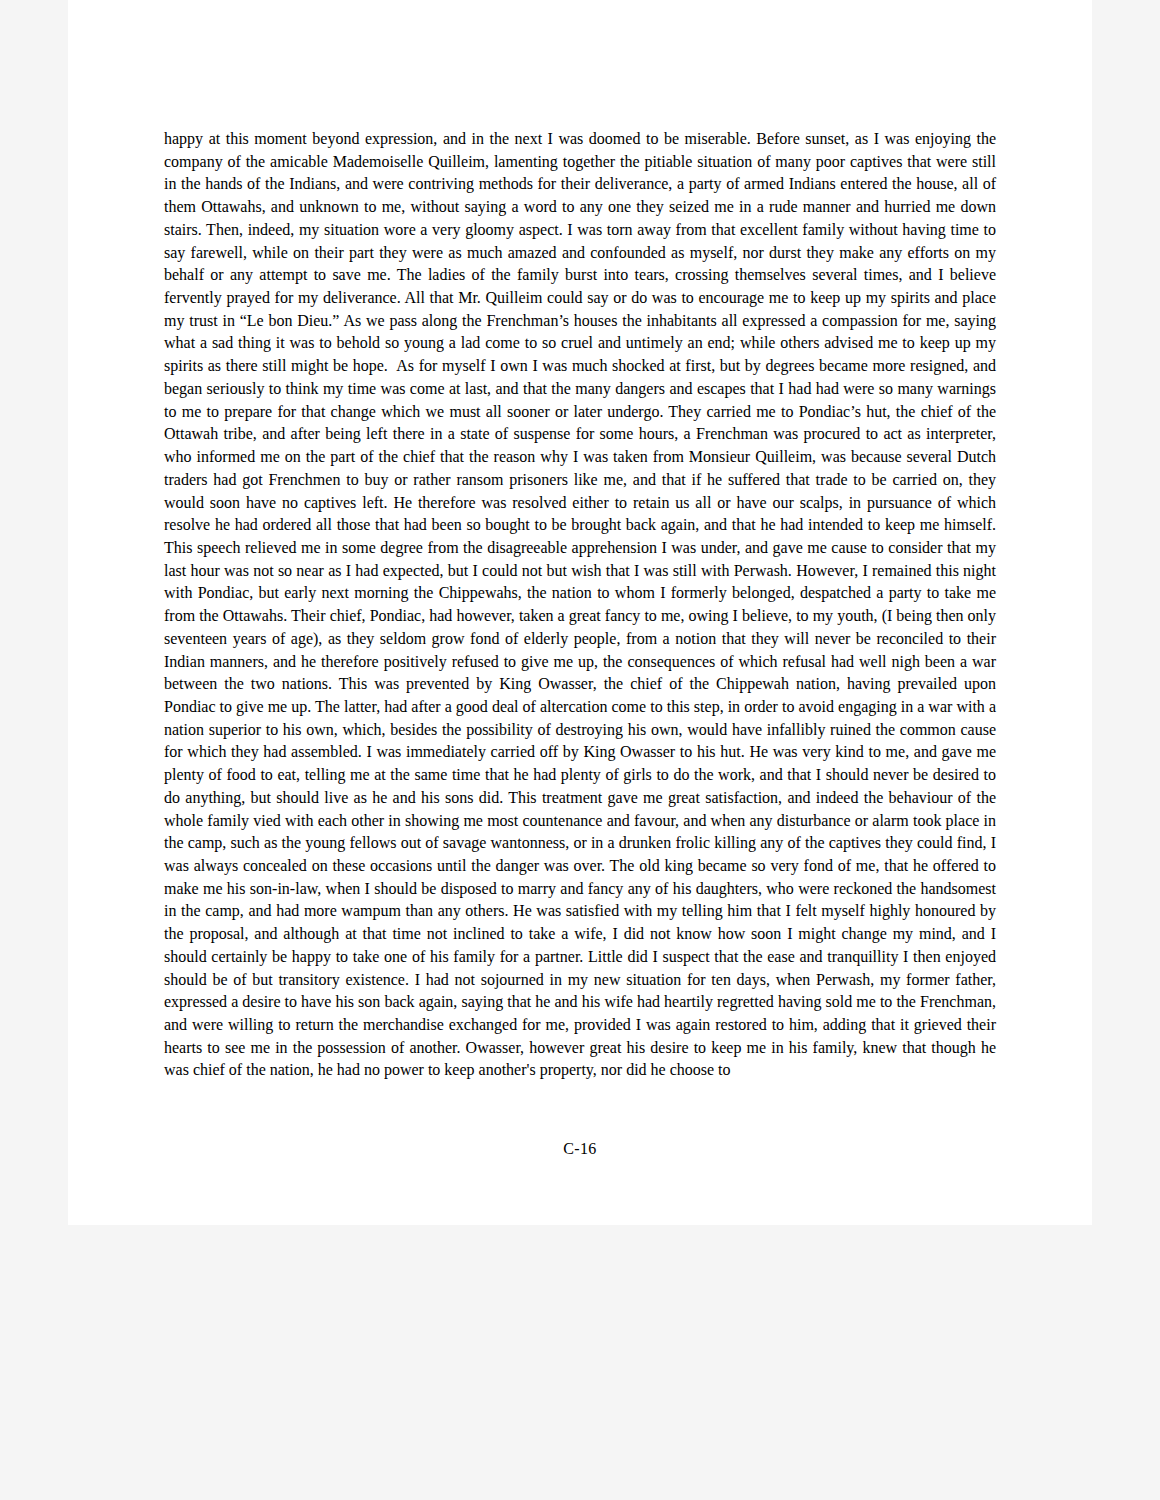happy at this moment beyond expression, and in the next I was doomed to be miserable. Before sunset, as I was enjoying the company of the amicable Mademoiselle Quilleim, lamenting together the pitiable situation of many poor captives that were still in the hands of the Indians, and were contriving methods for their deliverance, a party of armed Indians entered the house, all of them Ottawahs, and unknown to me, without saying a word to any one they seized me in a rude manner and hurried me down stairs. Then, indeed, my situation wore a very gloomy aspect. I was torn away from that excellent family without having time to say farewell, while on their part they were as much amazed and confounded as myself, nor durst they make any efforts on my behalf or any attempt to save me. The ladies of the family burst into tears, crossing themselves several times, and I believe fervently prayed for my deliverance. All that Mr. Quilleim could say or do was to encourage me to keep up my spirits and place my trust in “Le bon Dieu.” As we pass along the Frenchman’s houses the inhabitants all expressed a compassion for me, saying what a sad thing it was to behold so young a lad come to so cruel and untimely an end; while others advised me to keep up my spirits as there still might be hope. As for myself I own I was much shocked at first, but by degrees became more resigned, and began seriously to think my time was come at last, and that the many dangers and escapes that I had had were so many warnings to me to prepare for that change which we must all sooner or later undergo. They carried me to Pondiac’s hut, the chief of the Ottawah tribe, and after being left there in a state of suspense for some hours, a Frenchman was procured to act as interpreter, who informed me on the part of the chief that the reason why I was taken from Monsieur Quilleim, was because several Dutch traders had got Frenchmen to buy or rather ransom prisoners like me, and that if he suffered that trade to be carried on, they would soon have no captives left. He therefore was resolved either to retain us all or have our scalps, in pursuance of which resolve he had ordered all those that had been so bought to be brought back again, and that he had intended to keep me himself. This speech relieved me in some degree from the disagreeable apprehension I was under, and gave me cause to consider that my last hour was not so near as I had expected, but I could not but wish that I was still with Perwash. However, I remained this night with Pondiac, but early next morning the Chippewahs, the nation to whom I formerly belonged, despatched a party to take me from the Ottawahs. Their chief, Pondiac, had however, taken a great fancy to me, owing I believe, to my youth, (I being then only seventeen years of age), as they seldom grow fond of elderly people, from a notion that they will never be reconciled to their Indian manners, and he therefore positively refused to give me up, the consequences of which refusal had well nigh been a war between the two nations. This was prevented by King Owasser, the chief of the Chippewah nation, having prevailed upon Pondiac to give me up. The latter, had after a good deal of altercation come to this step, in order to avoid engaging in a war with a nation superior to his own, which, besides the possibility of destroying his own, would have infallibly ruined the common cause for which they had assembled. I was immediately carried off by King Owasser to his hut. He was very kind to me, and gave me plenty of food to eat, telling me at the same time that he had plenty of girls to do the work, and that I should never be desired to do anything, but should live as he and his sons did. This treatment gave me great satisfaction, and indeed the behaviour of the whole family vied with each other in showing me most countenance and favour, and when any disturbance or alarm took place in the camp, such as the young fellows out of savage wantonness, or in a drunken frolic killing any of the captives they could find, I was always concealed on these occasions until the danger was over. The old king became so very fond of me, that he offered to make me his son-in-law, when I should be disposed to marry and fancy any of his daughters, who were reckoned the handsomest in the camp, and had more wampum than any others. He was satisfied with my telling him that I felt myself highly honoured by the proposal, and although at that time not inclined to take a wife, I did not know how soon I might change my mind, and I should certainly be happy to take one of his family for a partner. Little did I suspect that the ease and tranquillity I then enjoyed should be of but transitory existence. I had not sojourned in my new situation for ten days, when Perwash, my former father, expressed a desire to have his son back again, saying that he and his wife had heartily regretted having sold me to the Frenchman, and were willing to return the merchandise exchanged for me, provided I was again restored to him, adding that it grieved their hearts to see me in the possession of another. Owasser, however great his desire to keep me in his family, knew that though he was chief of the nation, he had no power to keep another's property, nor did he choose to
C-16